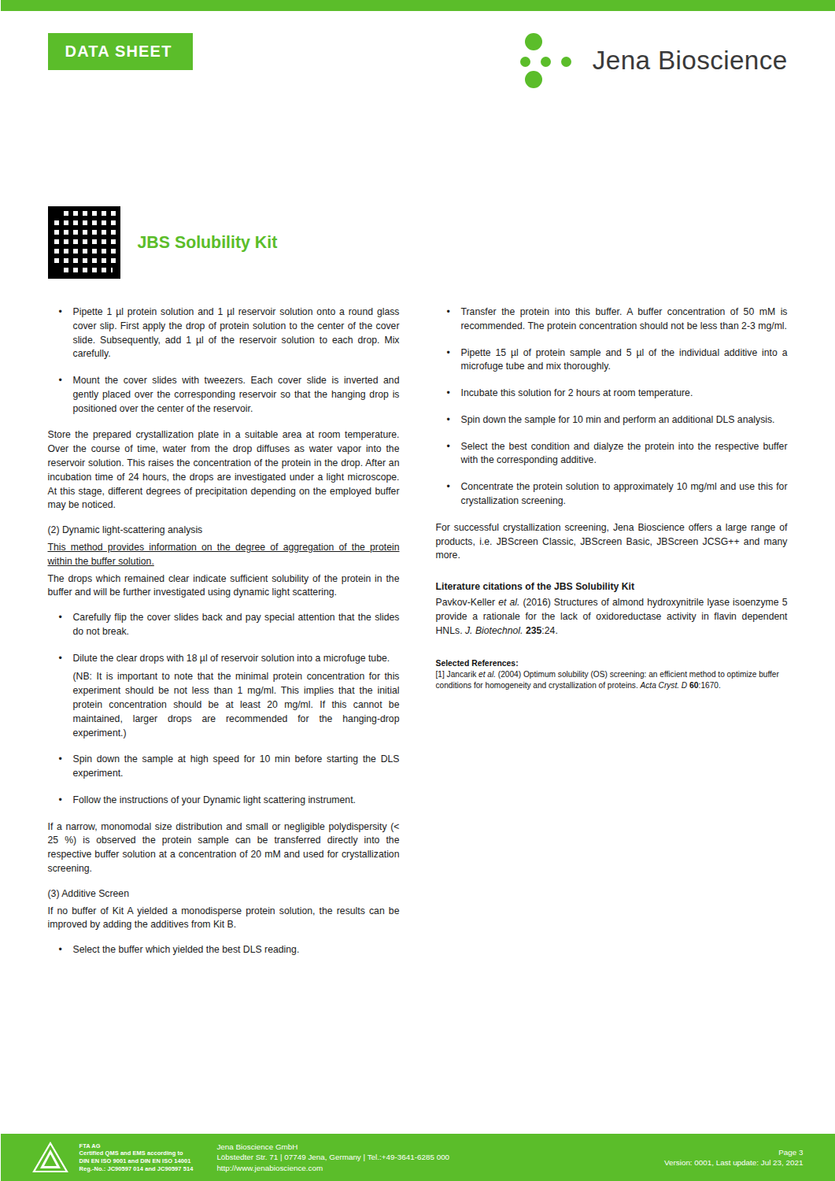DATA SHEET
Jena Bioscience
JBS Solubility Kit
Pipette 1 µl protein solution and 1 µl reservoir solution onto a round glass cover slip. First apply the drop of protein solution to the center of the cover slide. Subsequently, add 1 µl of the reservoir solution to each drop. Mix carefully.
Mount the cover slides with tweezers. Each cover slide is inverted and gently placed over the corresponding reservoir so that the hanging drop is positioned over the center of the reservoir.
Store the prepared crystallization plate in a suitable area at room temperature. Over the course of time, water from the drop diffuses as water vapor into the reservoir solution. This raises the concentration of the protein in the drop. After an incubation time of 24 hours, the drops are investigated under a light microscope. At this stage, different degrees of precipitation depending on the employed buffer may be noticed.
(2) Dynamic light-scattering analysis
This method provides information on the degree of aggregation of the protein within the buffer solution.
The drops which remained clear indicate sufficient solubility of the protein in the buffer and will be further investigated using dynamic light scattering.
Carefully flip the cover slides back and pay special attention that the slides do not break.
Dilute the clear drops with 18 µl of reservoir solution into a microfuge tube. (NB: It is important to note that the minimal protein concentration for this experiment should be not less than 1 mg/ml. This implies that the initial protein concentration should be at least 20 mg/ml. If this cannot be maintained, larger drops are recommended for the hanging-drop experiment.)
Spin down the sample at high speed for 10 min before starting the DLS experiment.
Follow the instructions of your Dynamic light scattering instrument.
If a narrow, monomodal size distribution and small or negligible polydispersity (< 25 %) is observed the protein sample can be transferred directly into the respective buffer solution at a concentration of 20 mM and used for crystallization screening.
(3) Additive Screen
If no buffer of Kit A yielded a monodisperse protein solution, the results can be improved by adding the additives from Kit B.
Select the buffer which yielded the best DLS reading.
Transfer the protein into this buffer. A buffer concentration of 50 mM is recommended. The protein concentration should not be less than 2-3 mg/ml.
Pipette 15 µl of protein sample and 5 µl of the individual additive into a microfuge tube and mix thoroughly.
Incubate this solution for 2 hours at room temperature.
Spin down the sample for 10 min and perform an additional DLS analysis.
Select the best condition and dialyze the protein into the respective buffer with the corresponding additive.
Concentrate the protein solution to approximately 10 mg/ml and use this for crystallization screening.
For successful crystallization screening, Jena Bioscience offers a large range of products, i.e. JBScreen Classic, JBScreen Basic, JBScreen JCSG++ and many more.
Literature citations of the JBS Solubility Kit
Pavkov-Keller et al. (2016) Structures of almond hydroxynitrile lyase isoenzyme 5 provide a rationale for the lack of oxidoreductase activity in flavin dependent HNLs. J. Biotechnol. 235:24.
Selected References:
[1] Jancarik et al. (2004) Optimum solubility (OS) screening: an efficient method to optimize buffer conditions for homogeneity and crystallization of proteins. Acta Cryst. D 60:1670.
FTA AG
Certified QMS and EMS according to
DIN EN ISO 9001 and DIN EN ISO 14001
Reg.-No.: JC90597 014 and JC90597 514
Jena Bioscience GmbH
Löbstedter Str. 71 | 07749 Jena, Germany | Tel.:+49-3641-6285 000
http://www.jenabioscience.com
Page 3
Version: 0001, Last update: Jul 23, 2021